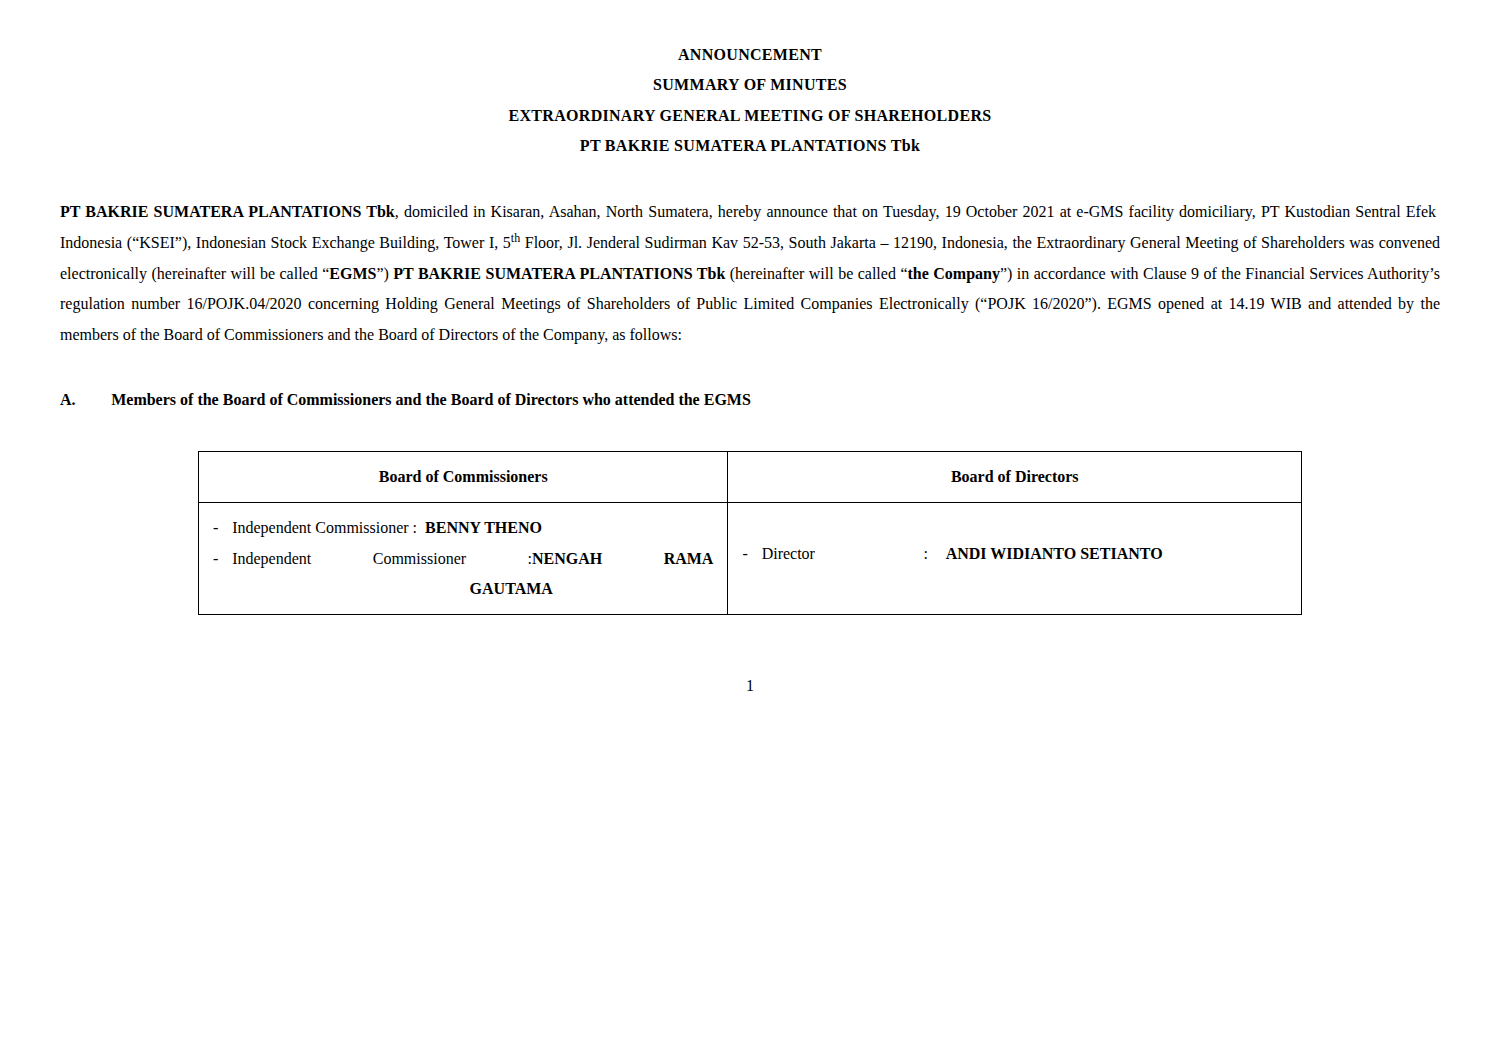ANNOUNCEMENT
SUMMARY OF MINUTES
EXTRAORDINARY GENERAL MEETING OF SHAREHOLDERS
PT BAKRIE SUMATERA PLANTATIONS Tbk
PT BAKRIE SUMATERA PLANTATIONS Tbk, domiciled in Kisaran, Asahan, North Sumatera, hereby announce that on Tuesday, 19 October 2021 at e-GMS facility domiciliary, PT Kustodian Sentral Efek Indonesia (“KSEI”), Indonesian Stock Exchange Building, Tower I, 5th Floor, Jl. Jenderal Sudirman Kav 52-53, South Jakarta – 12190, Indonesia, the Extraordinary General Meeting of Shareholders was convened electronically (hereinafter will be called “EGMS”) PT BAKRIE SUMATERA PLANTATIONS Tbk (hereinafter will be called “the Company”) in accordance with Clause 9 of the Financial Services Authority’s regulation number 16/POJK.04/2020 concerning Holding General Meetings of Shareholders of Public Limited Companies Electronically (“POJK 16/2020”). EGMS opened at 14.19 WIB and attended by the members of the Board of Commissioners and the Board of Directors of the Company, as follows:
A. Members of the Board of Commissioners and the Board of Directors who attended the EGMS
| Board of Commissioners | Board of Directors |
| --- | --- |
| - Independent Commissioner : BENNY THENO - Independent Commissioner : NENGAH RAMA GAUTAMA | - Director : ANDI WIDIANTO SETIANTO |
1